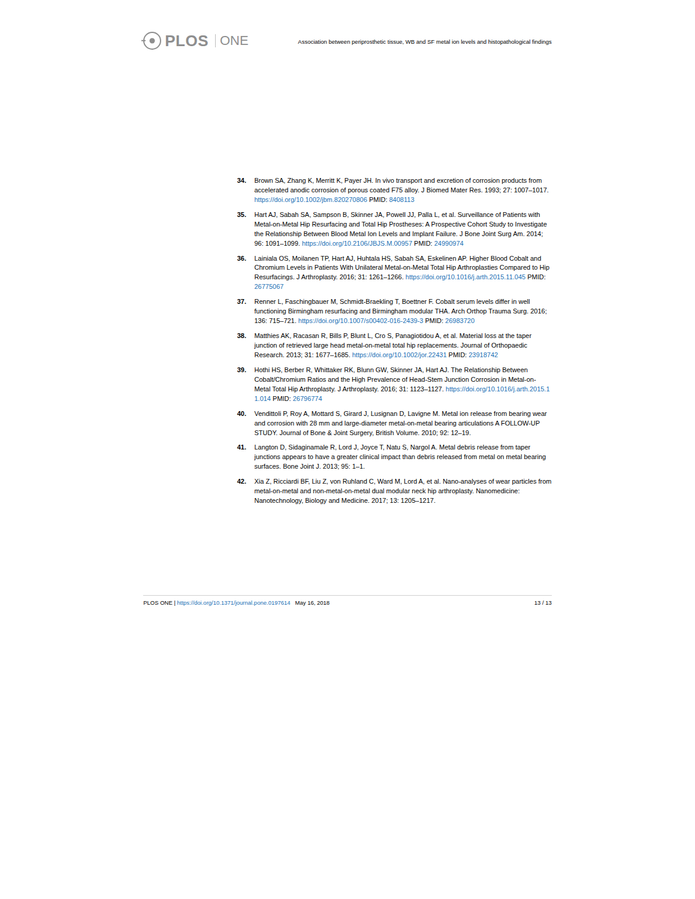PLOS ONE
Association between periprosthetic tissue, WB and SF metal ion levels and histopathological findings
34. Brown SA, Zhang K, Merritt K, Payer JH. In vivo transport and excretion of corrosion products from accelerated anodic corrosion of porous coated F75 alloy. J Biomed Mater Res. 1993; 27: 1007–1017. https://doi.org/10.1002/jbm.820270806 PMID: 8408113
35. Hart AJ, Sabah SA, Sampson B, Skinner JA, Powell JJ, Palla L, et al. Surveillance of Patients with Metal-on-Metal Hip Resurfacing and Total Hip Prostheses: A Prospective Cohort Study to Investigate the Relationship Between Blood Metal Ion Levels and Implant Failure. J Bone Joint Surg Am. 2014; 96: 1091–1099. https://doi.org/10.2106/JBJS.M.00957 PMID: 24990974
36. Lainiala OS, Moilanen TP, Hart AJ, Huhtala HS, Sabah SA, Eskelinen AP. Higher Blood Cobalt and Chromium Levels in Patients With Unilateral Metal-on-Metal Total Hip Arthroplasties Compared to Hip Resurfacings. J Arthroplasty. 2016; 31: 1261–1266. https://doi.org/10.1016/j.arth.2015.11.045 PMID: 26775067
37. Renner L, Faschingbauer M, Schmidt-Braekling T, Boettner F. Cobalt serum levels differ in well functioning Birmingham resurfacing and Birmingham modular THA. Arch Orthop Trauma Surg. 2016; 136: 715–721. https://doi.org/10.1007/s00402-016-2439-3 PMID: 26983720
38. Matthies AK, Racasan R, Bills P, Blunt L, Cro S, Panagiotidou A, et al. Material loss at the taper junction of retrieved large head metal-on-metal total hip replacements. Journal of Orthopaedic Research. 2013; 31: 1677–1685. https://doi.org/10.1002/jor.22431 PMID: 23918742
39. Hothi HS, Berber R, Whittaker RK, Blunn GW, Skinner JA, Hart AJ. The Relationship Between Cobalt/Chromium Ratios and the High Prevalence of Head-Stem Junction Corrosion in Metal-on-Metal Total Hip Arthroplasty. J Arthroplasty. 2016; 31: 1123–1127. https://doi.org/10.1016/j.arth.2015.11.014 PMID: 26796774
40. Vendittoli P, Roy A, Mottard S, Girard J, Lusignan D, Lavigne M. Metal ion release from bearing wear and corrosion with 28 mm and large-diameter metal-on-metal bearing articulations A FOLLOW-UP STUDY. Journal of Bone & Joint Surgery, British Volume. 2010; 92: 12–19.
41. Langton D, Sidaginamale R, Lord J, Joyce T, Natu S, Nargol A. Metal debris release from taper junctions appears to have a greater clinical impact than debris released from metal on metal bearing surfaces. Bone Joint J. 2013; 95: 1–1.
42. Xia Z, Ricciardi BF, Liu Z, von Ruhland C, Ward M, Lord A, et al. Nano-analyses of wear particles from metal-on-metal and non-metal-on-metal dual modular neck hip arthroplasty. Nanomedicine: Nanotechnology, Biology and Medicine. 2017; 13: 1205–1217.
PLOS ONE | https://doi.org/10.1371/journal.pone.0197614 May 16, 2018
13 / 13